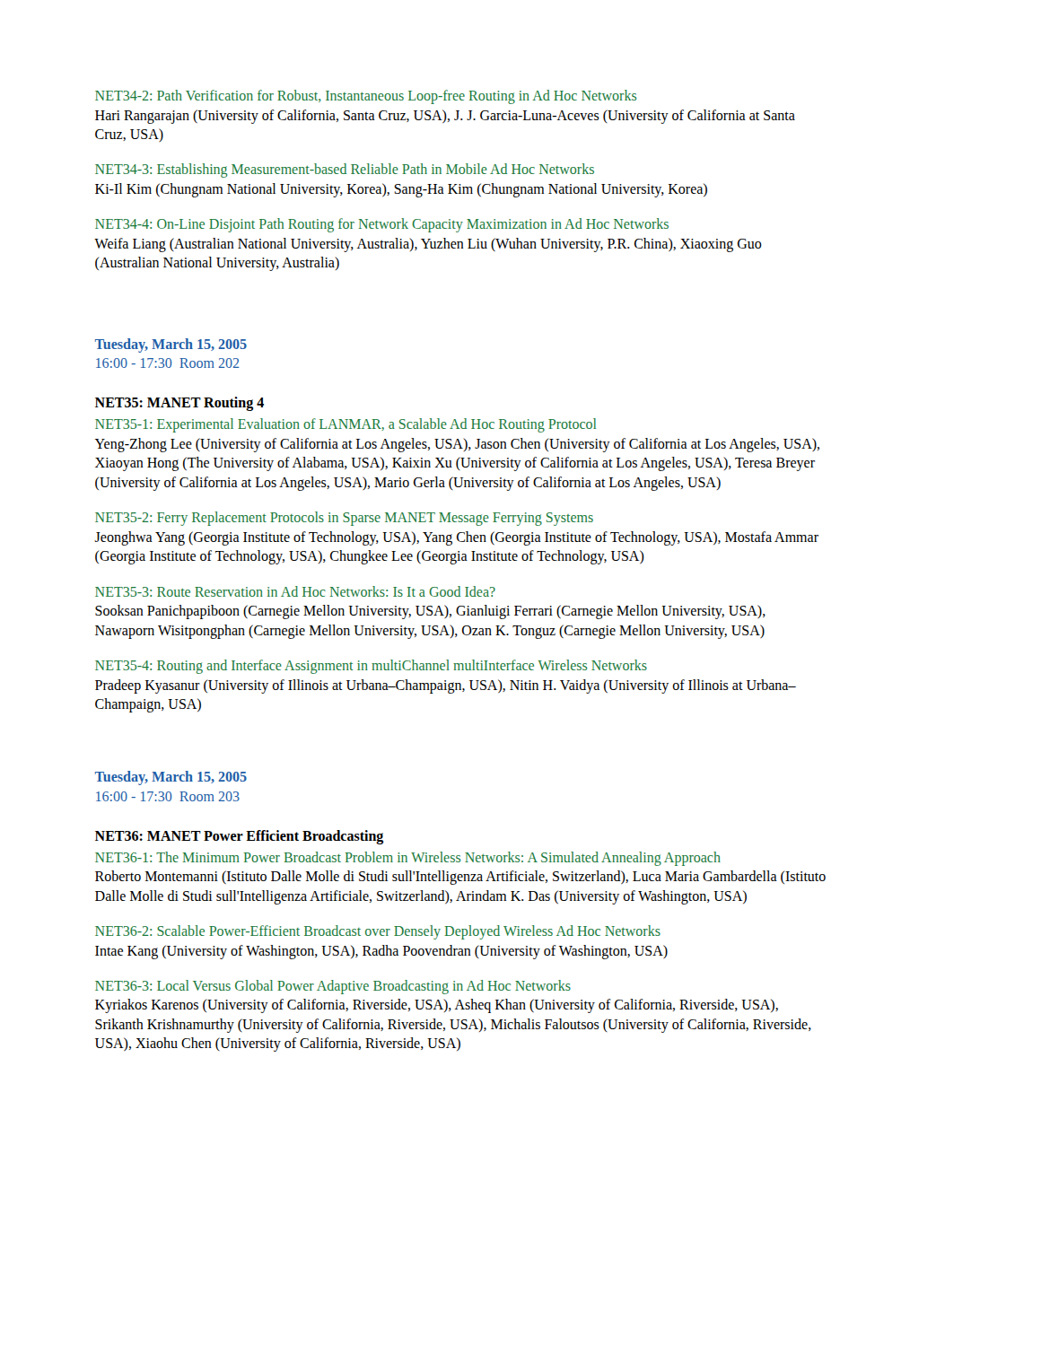NET34-2: Path Verification for Robust, Instantaneous Loop-free Routing in Ad Hoc Networks
Hari Rangarajan (University of California, Santa Cruz, USA), J. J. Garcia-Luna-Aceves (University of California at Santa Cruz, USA)
NET34-3: Establishing Measurement-based Reliable Path in Mobile Ad Hoc Networks
Ki-Il Kim (Chungnam National University, Korea), Sang-Ha Kim (Chungnam National University, Korea)
NET34-4: On-Line Disjoint Path Routing for Network Capacity Maximization in Ad Hoc Networks
Weifa Liang (Australian National University, Australia), Yuzhen Liu (Wuhan University, P.R. China), Xiaoxing Guo (Australian National University, Australia)
Tuesday, March 15, 2005
16:00 - 17:30 Room 202
NET35: MANET Routing 4
NET35-1: Experimental Evaluation of LANMAR, a Scalable Ad Hoc Routing Protocol
Yeng-Zhong Lee (University of California at Los Angeles, USA), Jason Chen (University of California at Los Angeles, USA), Xiaoyan Hong (The University of Alabama, USA), Kaixin Xu (University of California at Los Angeles, USA), Teresa Breyer (University of California at Los Angeles, USA), Mario Gerla (University of California at Los Angeles, USA)
NET35-2: Ferry Replacement Protocols in Sparse MANET Message Ferrying Systems
Jeonghwa Yang (Georgia Institute of Technology, USA), Yang Chen (Georgia Institute of Technology, USA), Mostafa Ammar (Georgia Institute of Technology, USA), Chungkee Lee (Georgia Institute of Technology, USA)
NET35-3: Route Reservation in Ad Hoc Networks: Is It a Good Idea?
Sooksan Panichpapiboon (Carnegie Mellon University, USA), Gianluigi Ferrari (Carnegie Mellon University, USA), Nawaporn Wisitpongphan (Carnegie Mellon University, USA), Ozan K. Tonguz (Carnegie Mellon University, USA)
NET35-4: Routing and Interface Assignment in multiChannel multiInterface Wireless Networks
Pradeep Kyasanur (University of Illinois at Urbana–Champaign, USA), Nitin H. Vaidya (University of Illinois at Urbana–Champaign, USA)
Tuesday, March 15, 2005
16:00 - 17:30 Room 203
NET36: MANET Power Efficient Broadcasting
NET36-1: The Minimum Power Broadcast Problem in Wireless Networks: A Simulated Annealing Approach
Roberto Montemanni (Istituto Dalle Molle di Studi sull'Intelligenza Artificiale, Switzerland), Luca Maria Gambardella (Istituto Dalle Molle di Studi sull'Intelligenza Artificiale, Switzerland), Arindam K. Das (University of Washington, USA)
NET36-2: Scalable Power-Efficient Broadcast over Densely Deployed Wireless Ad Hoc Networks
Intae Kang (University of Washington, USA), Radha Poovendran (University of Washington, USA)
NET36-3: Local Versus Global Power Adaptive Broadcasting in Ad Hoc Networks
Kyriakos Karenos (University of California, Riverside, USA), Asheq Khan (University of California, Riverside, USA), Srikanth Krishnamurthy (University of California, Riverside, USA), Michalis Faloutsos (University of California, Riverside, USA), Xiaohu Chen (University of California, Riverside, USA)